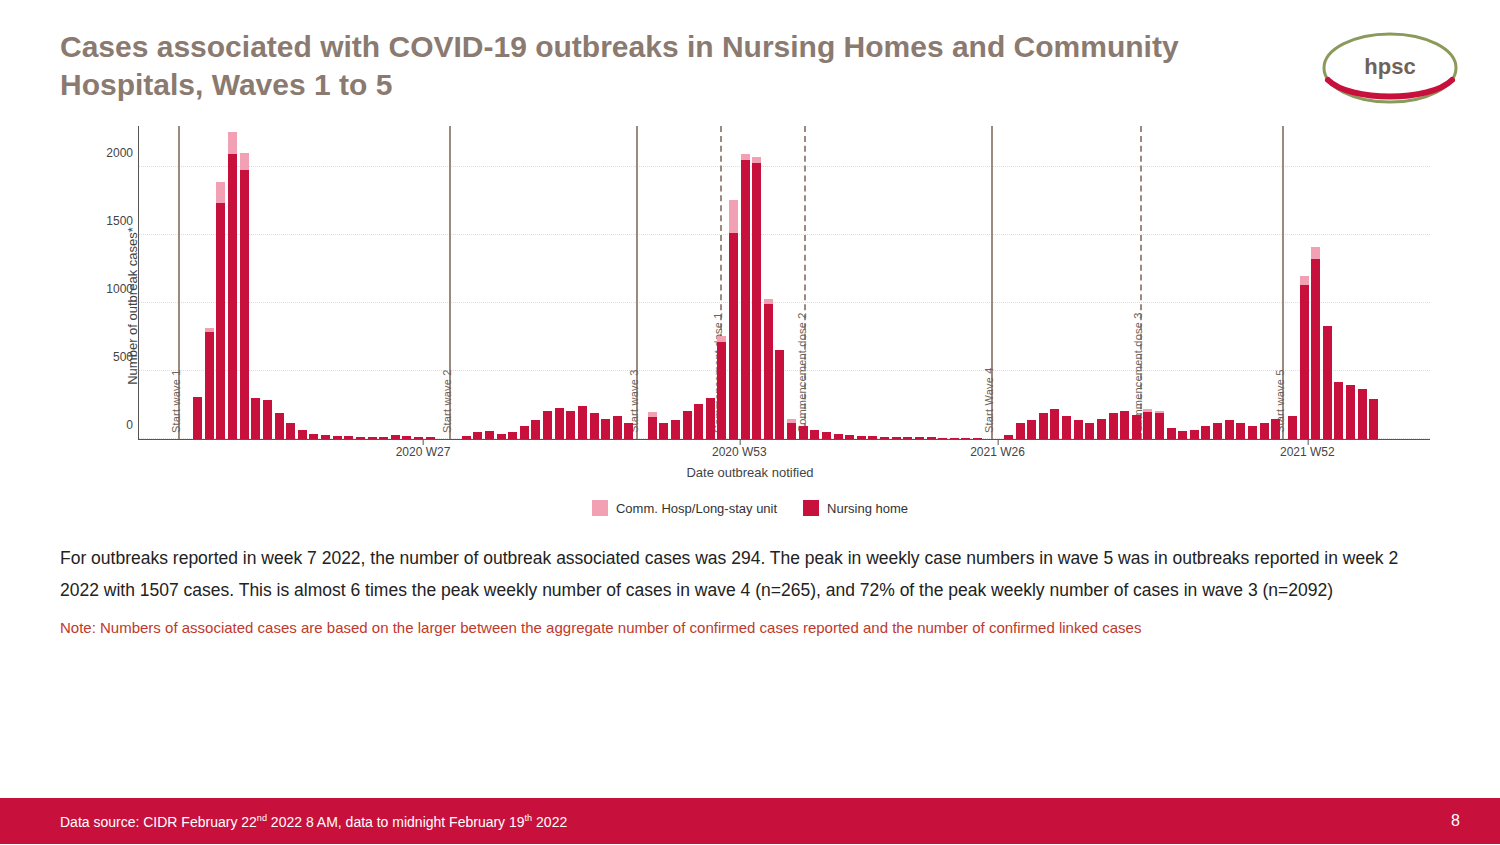Cases associated with COVID-19 outbreaks in Nursing Homes and Community Hospitals, Waves 1 to 5
hpsc
Number of outbreak cases*
0
500
1000
1500
2000
Start wave 1
Start wave 2
Start wave 3
Commencement dose 1
Commencement dose 2
Start Wave 4
Commencement dose 3
Start wave 5
2020 W27 2020 W53 2021 W26 2021 W52
Date outbreak notified
Comm. Hosp/Long-stay unit
Nursing home
For outbreaks reported in week 7 2022, the number of outbreak associated cases was 294. The peak in weekly case numbers in wave 5 was in outbreaks reported in week 2 2022 with 1507 cases. This is almost 6 times the peak weekly number of cases in wave 4 (n=265), and 72% of the peak weekly number of cases in wave 3 (n=2092)
Note: Numbers of associated cases are based on the larger between the aggregate number of confirmed cases reported and the number of confirmed linked cases
Data source: CIDR February 22nd 2022 8 AM, data to midnight February 19th 2022
8